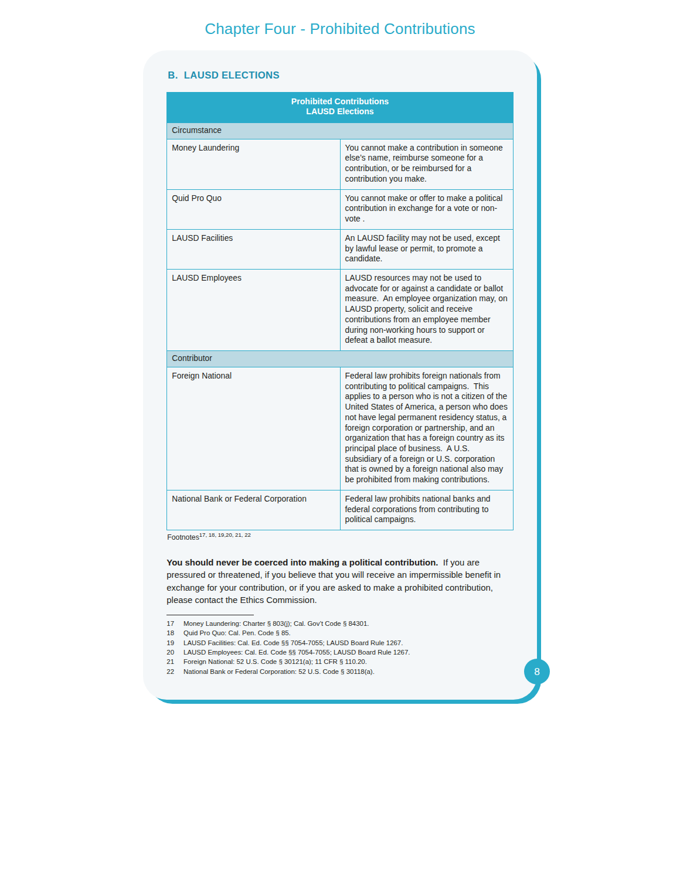Chapter Four - Prohibited Contributions
B. LAUSD ELECTIONS
| Prohibited Contributions LAUSD Elections |
| --- |
| Circumstance |
| Money Laundering | You cannot make a contribution in someone else’s name, reimburse someone for a contribution, or be reimbursed for a contribution you make. |
| Quid Pro Quo | You cannot make or offer to make a political contribution in exchange for a vote or non-vote . |
| LAUSD Facilities | An LAUSD facility may not be used, except by lawful lease or permit, to promote a candidate. |
| LAUSD Employees | LAUSD resources may not be used to advocate for or against a candidate or ballot measure. An employee organization may, on LAUSD property, solicit and receive contributions from an employee member during non-working hours to support or defeat a ballot measure. |
| Contributor |
| Foreign National | Federal law prohibits foreign nationals from contributing to political campaigns. This applies to a person who is not a citizen of the United States of America, a person who does not have legal permanent residency status, a foreign corporation or partnership, and an organization that has a foreign country as its principal place of business. A U.S. subsidiary of a foreign or U.S. corporation that is owned by a foreign national also may be prohibited from making contributions. |
| National Bank or Federal Corporation | Federal law prohibits national banks and federal corporations from contributing to political campaigns. |
Footnotes17, 18, 19,20, 21, 22
You should never be coerced into making a political contribution. If you are pressured or threatened, if you believe that you will receive an impermissible benefit in exchange for your contribution, or if you are asked to make a prohibited contribution, please contact the Ethics Commission.
17 Money Laundering: Charter § 803(j); Cal. Gov’t Code § 84301.
18 Quid Pro Quo: Cal. Pen. Code § 85.
19 LAUSD Facilities: Cal. Ed. Code §§ 7054-7055; LAUSD Board Rule 1267.
20 LAUSD Employees: Cal. Ed. Code §§ 7054-7055; LAUSD Board Rule 1267.
21 Foreign National: 52 U.S. Code § 30121(a); 11 CFR § 110.20.
22 National Bank or Federal Corporation: 52 U.S. Code § 30118(a).
8